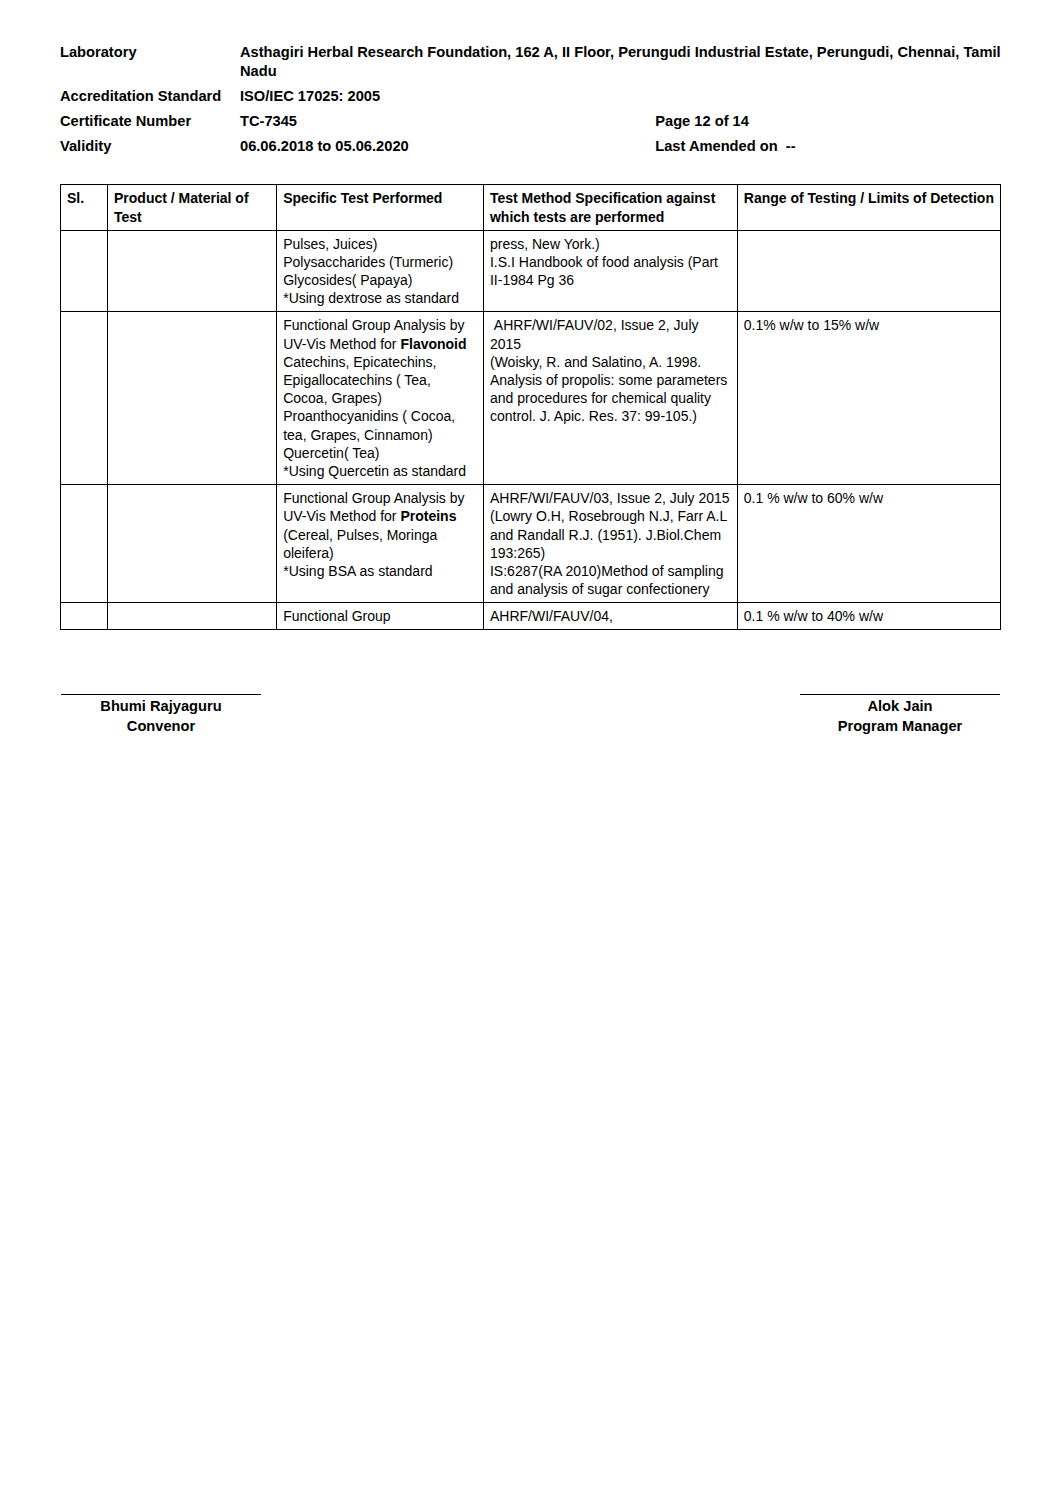| Laboratory | Asthagiri Herbal Research Foundation, 162 A, II Floor, Perungudi Industrial Estate, Perungudi, Chennai, Tamil Nadu |
| Accreditation Standard | ISO/IEC 17025: 2005 |
| Certificate Number | TC-7345 | Page 12 of 14 |
| Validity | 06.06.2018 to 05.06.2020 | Last Amended on -- |
| Sl. | Product / Material of Test | Specific Test Performed | Test Method Specification against which tests are performed | Range of Testing / Limits of Detection |
| --- | --- | --- | --- | --- |
| | | Pulses, Juices) Polysaccharides (Turmeric) Glycosides( Papaya) *Using dextrose as standard | press, New York.) I.S.I Handbook of food analysis (Part II-1984 Pg 36 | |
| | | Functional Group Analysis by UV-Vis Method for Flavonoid Catechins, Epicatechins, Epigallocatechins ( Tea, Cocoa, Grapes) Proanthocyanidins ( Cocoa, tea, Grapes, Cinnamon) Quercetin( Tea) *Using Quercetin as standard | AHRF/WI/FAUV/02, Issue 2, July 2015 (Woisky, R. and Salatino, A. 1998. Analysis of propolis: some parameters and procedures for chemical quality control. J. Apic. Res. 37: 99-105.) | 0.1% w/w to 15% w/w |
| | | Functional Group Analysis by UV-Vis Method for Proteins (Cereal, Pulses, Moringa oleifera) *Using BSA as standard | AHRF/WI/FAUV/03, Issue 2, July 2015 (Lowry O.H, Rosebrough N.J, Farr A.L and Randall R.J. (1951). J.Biol.Chem 193:265) IS:6287(RA 2010)Method of sampling and analysis of sugar confectionery | 0.1 % w/w to 60% w/w |
| | | Functional Group | AHRF/WI/FAUV/04, | 0.1 % w/w to 40% w/w |
| Bhumi Rajyaguru Convenor | Alok Jain Program Manager |